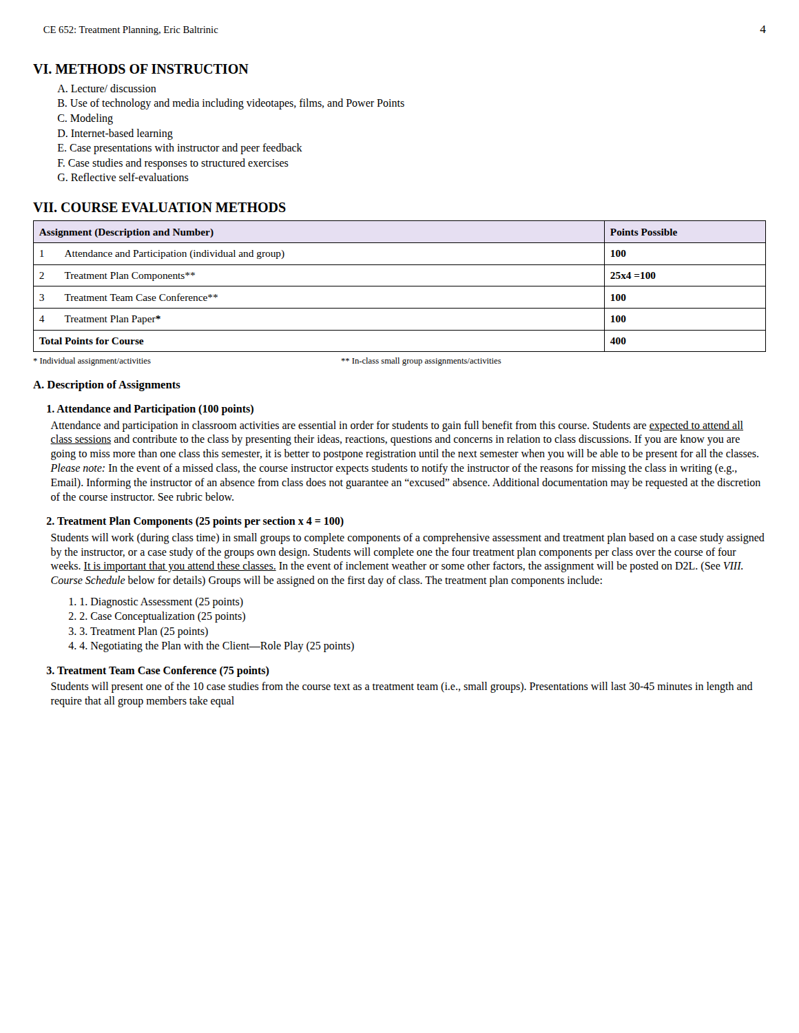CE 652: Treatment Planning, Eric Baltrinic 4
VI. METHODS OF INSTRUCTION
A. Lecture/ discussion
B. Use of technology and media including videotapes, films, and Power Points
C. Modeling
D. Internet-based learning
E. Case presentations with instructor and peer feedback
F. Case studies and responses to structured exercises
G. Reflective self-evaluations
VII. COURSE EVALUATION METHODS
| Assignment (Description and Number) | Points Possible |
| --- | --- |
| 1 | Attendance and Participation (individual and group) | 100 |
| 2 | Treatment Plan Components** | 25x4 =100 |
| 3 | Treatment Team Case Conference** | 100 |
| 4 | Treatment Plan Paper * | 100 |
| Total Points for Course | 400 |
* Individual assignment/activities ** In-class small group assignments/activities
A. Description of Assignments
1. Attendance and Participation (100 points)
Attendance and participation in classroom activities are essential in order for students to gain full benefit from this course. Students are expected to attend all class sessions and contribute to the class by presenting their ideas, reactions, questions and concerns in relation to class discussions. If you are know you are going to miss more than one class this semester, it is better to postpone registration until the next semester when you will be able to be present for all the classes. Please note: In the event of a missed class, the course instructor expects students to notify the instructor of the reasons for missing the class in writing (e.g., Email). Informing the instructor of an absence from class does not guarantee an “excused” absence. Additional documentation may be requested at the discretion of the course instructor. See rubric below.
2. Treatment Plan Components (25 points per section x 4 = 100)
Students will work (during class time) in small groups to complete components of a comprehensive assessment and treatment plan based on a case study assigned by the instructor, or a case study of the groups own design. Students will complete one the four treatment plan components per class over the course of four weeks. It is important that you attend these classes. In the event of inclement weather or some other factors, the assignment will be posted on D2L. (See VIII. Course Schedule below for details) Groups will be assigned on the first day of class. The treatment plan components include:
1. Diagnostic Assessment (25 points)
2. Case Conceptualization (25 points)
3. Treatment Plan (25 points)
4. Negotiating the Plan with the Client—Role Play (25 points)
3. Treatment Team Case Conference (75 points)
Students will present one of the 10 case studies from the course text as a treatment team (i.e., small groups). Presentations will last 30-45 minutes in length and require that all group members take equal